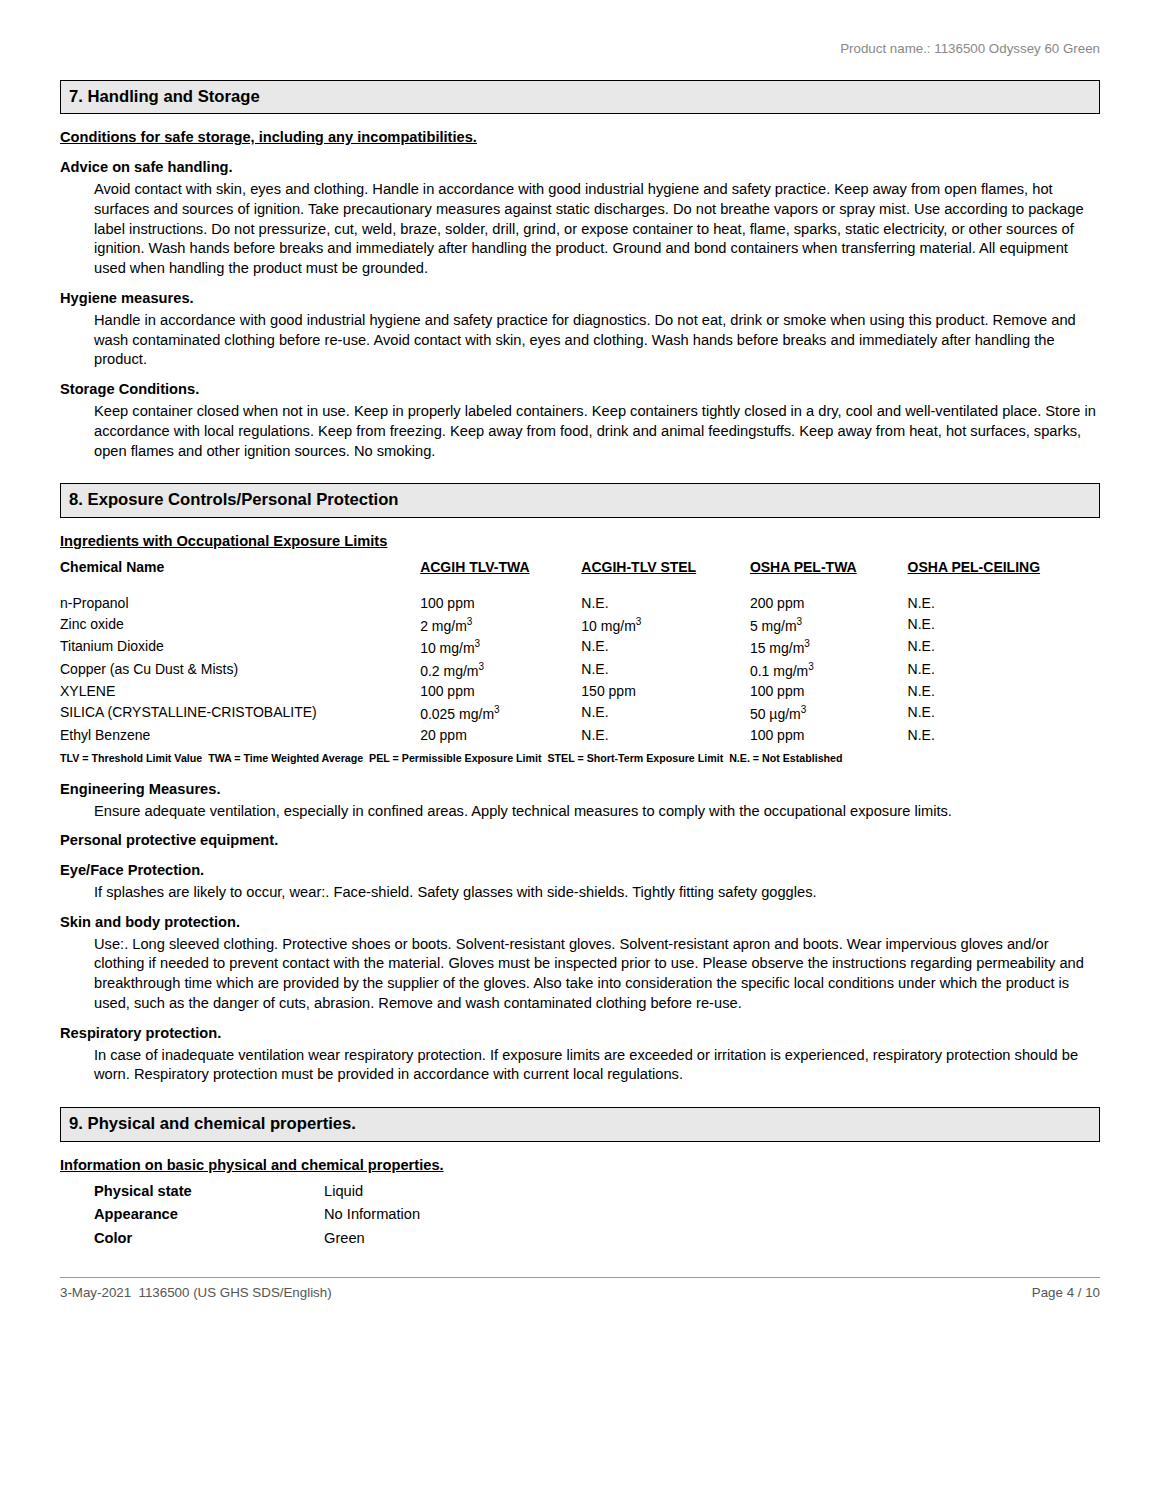Product name.: 1136500 Odyssey 60 Green
7. Handling and Storage
Conditions for safe storage, including any incompatibilities.
Advice on safe handling.
Avoid contact with skin, eyes and clothing. Handle in accordance with good industrial hygiene and safety practice. Keep away from open flames, hot surfaces and sources of ignition. Take precautionary measures against static discharges. Do not breathe vapors or spray mist. Use according to package label instructions. Do not pressurize, cut, weld, braze, solder, drill, grind, or expose container to heat, flame, sparks, static electricity, or other sources of ignition. Wash hands before breaks and immediately after handling the product. Ground and bond containers when transferring material. All equipment used when handling the product must be grounded.
Hygiene measures.
Handle in accordance with good industrial hygiene and safety practice for diagnostics. Do not eat, drink or smoke when using this product. Remove and wash contaminated clothing before re-use. Avoid contact with skin, eyes and clothing. Wash hands before breaks and immediately after handling the product.
Storage Conditions.
Keep container closed when not in use. Keep in properly labeled containers. Keep containers tightly closed in a dry, cool and well-ventilated place. Store in accordance with local regulations. Keep from freezing. Keep away from food, drink and animal feedingstuffs. Keep away from heat, hot surfaces, sparks, open flames and other ignition sources. No smoking.
8. Exposure Controls/Personal Protection
Ingredients with Occupational Exposure Limits
| Chemical Name | ACGIH TLV-TWA | ACGIH-TLV STEL | OSHA PEL-TWA | OSHA PEL-CEILING |
| --- | --- | --- | --- | --- |
| n-Propanol | 100 ppm | N.E. | 200 ppm | N.E. |
| Zinc oxide | 2 mg/m 3 | 10 mg/m 3 | 5 mg/m 3 | N.E. |
| Titanium Dioxide | 10 mg/m 3 | N.E. | 15 mg/m 3 | N.E. |
| Copper (as Cu Dust & Mists) | 0.2 mg/m 3 | N.E. | 0.1 mg/m 3 | N.E. |
| XYLENE | 100 ppm | 150 ppm | 100 ppm | N.E. |
| SILICA (CRYSTALLINE-CRISTOBALITE) | 0.025 mg/m 3 | N.E. | 50 µg/m 3 | N.E. |
| Ethyl Benzene | 20 ppm | N.E. | 100 ppm | N.E. |
TLV = Threshold Limit Value TWA = Time Weighted Average PEL = Permissible Exposure Limit STEL = Short-Term Exposure Limit N.E. = Not Established
Engineering Measures.
Ensure adequate ventilation, especially in confined areas. Apply technical measures to comply with the occupational exposure limits.
Personal protective equipment.
Eye/Face Protection.
If splashes are likely to occur, wear:. Face-shield. Safety glasses with side-shields. Tightly fitting safety goggles.
Skin and body protection.
Use:. Long sleeved clothing. Protective shoes or boots. Solvent-resistant gloves. Solvent-resistant apron and boots. Wear impervious gloves and/or clothing if needed to prevent contact with the material. Gloves must be inspected prior to use. Please observe the instructions regarding permeability and breakthrough time which are provided by the supplier of the gloves. Also take into consideration the specific local conditions under which the product is used, such as the danger of cuts, abrasion. Remove and wash contaminated clothing before re-use.
Respiratory protection.
In case of inadequate ventilation wear respiratory protection. If exposure limits are exceeded or irritation is experienced, respiratory protection should be worn. Respiratory protection must be provided in accordance with current local regulations.
9. Physical and chemical properties.
Information on basic physical and chemical properties.
| Physical state | Liquid |
| Appearance | No Information |
| Color | Green |
3-May-2021 1136500 (US GHS SDS/English) Page 4 / 10